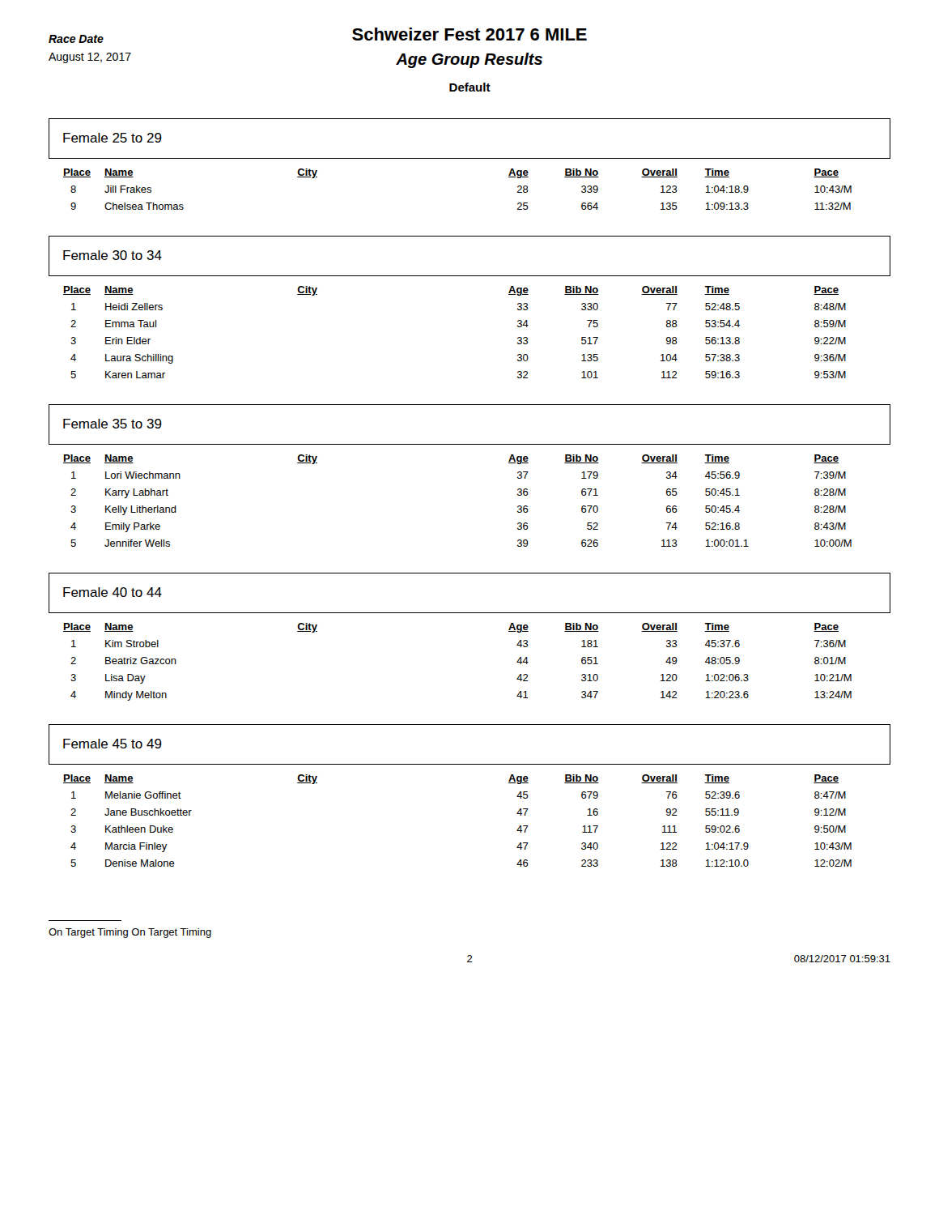Race Date
August 12, 2017
Schweizer Fest 2017 6 MILE
Age Group Results
Default
Female 25 to 29
| Place | Name | City | Age | Bib No | Overall | Time | Pace |
| --- | --- | --- | --- | --- | --- | --- | --- |
| 8 | Jill Frakes | | 28 | 339 | 123 | 1:04:18.9 | 10:43/M |
| 9 | Chelsea Thomas | | 25 | 664 | 135 | 1:09:13.3 | 11:32/M |
Female 30 to 34
| Place | Name | City | Age | Bib No | Overall | Time | Pace |
| --- | --- | --- | --- | --- | --- | --- | --- |
| 1 | Heidi Zellers | | 33 | 330 | 77 | 52:48.5 | 8:48/M |
| 2 | Emma Taul | | 34 | 75 | 88 | 53:54.4 | 8:59/M |
| 3 | Erin Elder | | 33 | 517 | 98 | 56:13.8 | 9:22/M |
| 4 | Laura Schilling | | 30 | 135 | 104 | 57:38.3 | 9:36/M |
| 5 | Karen Lamar | | 32 | 101 | 112 | 59:16.3 | 9:53/M |
Female 35 to 39
| Place | Name | City | Age | Bib No | Overall | Time | Pace |
| --- | --- | --- | --- | --- | --- | --- | --- |
| 1 | Lori Wiechmann | | 37 | 179 | 34 | 45:56.9 | 7:39/M |
| 2 | Karry Labhart | | 36 | 671 | 65 | 50:45.1 | 8:28/M |
| 3 | Kelly Litherland | | 36 | 670 | 66 | 50:45.4 | 8:28/M |
| 4 | Emily Parke | | 36 | 52 | 74 | 52:16.8 | 8:43/M |
| 5 | Jennifer Wells | | 39 | 626 | 113 | 1:00:01.1 | 10:00/M |
Female 40 to 44
| Place | Name | City | Age | Bib No | Overall | Time | Pace |
| --- | --- | --- | --- | --- | --- | --- | --- |
| 1 | Kim Strobel | | 43 | 181 | 33 | 45:37.6 | 7:36/M |
| 2 | Beatriz Gazcon | | 44 | 651 | 49 | 48:05.9 | 8:01/M |
| 3 | Lisa Day | | 42 | 310 | 120 | 1:02:06.3 | 10:21/M |
| 4 | Mindy Melton | | 41 | 347 | 142 | 1:20:23.6 | 13:24/M |
Female 45 to 49
| Place | Name | City | Age | Bib No | Overall | Time | Pace |
| --- | --- | --- | --- | --- | --- | --- | --- |
| 1 | Melanie Goffinet | | 45 | 679 | 76 | 52:39.6 | 8:47/M |
| 2 | Jane Buschkoetter | | 47 | 16 | 92 | 55:11.9 | 9:12/M |
| 3 | Kathleen Duke | | 47 | 117 | 111 | 59:02.6 | 9:50/M |
| 4 | Marcia Finley | | 47 | 340 | 122 | 1:04:17.9 | 10:43/M |
| 5 | Denise Malone | | 46 | 233 | 138 | 1:12:10.0 | 12:02/M |
On Target Timing On Target Timing
2
08/12/2017 01:59:31